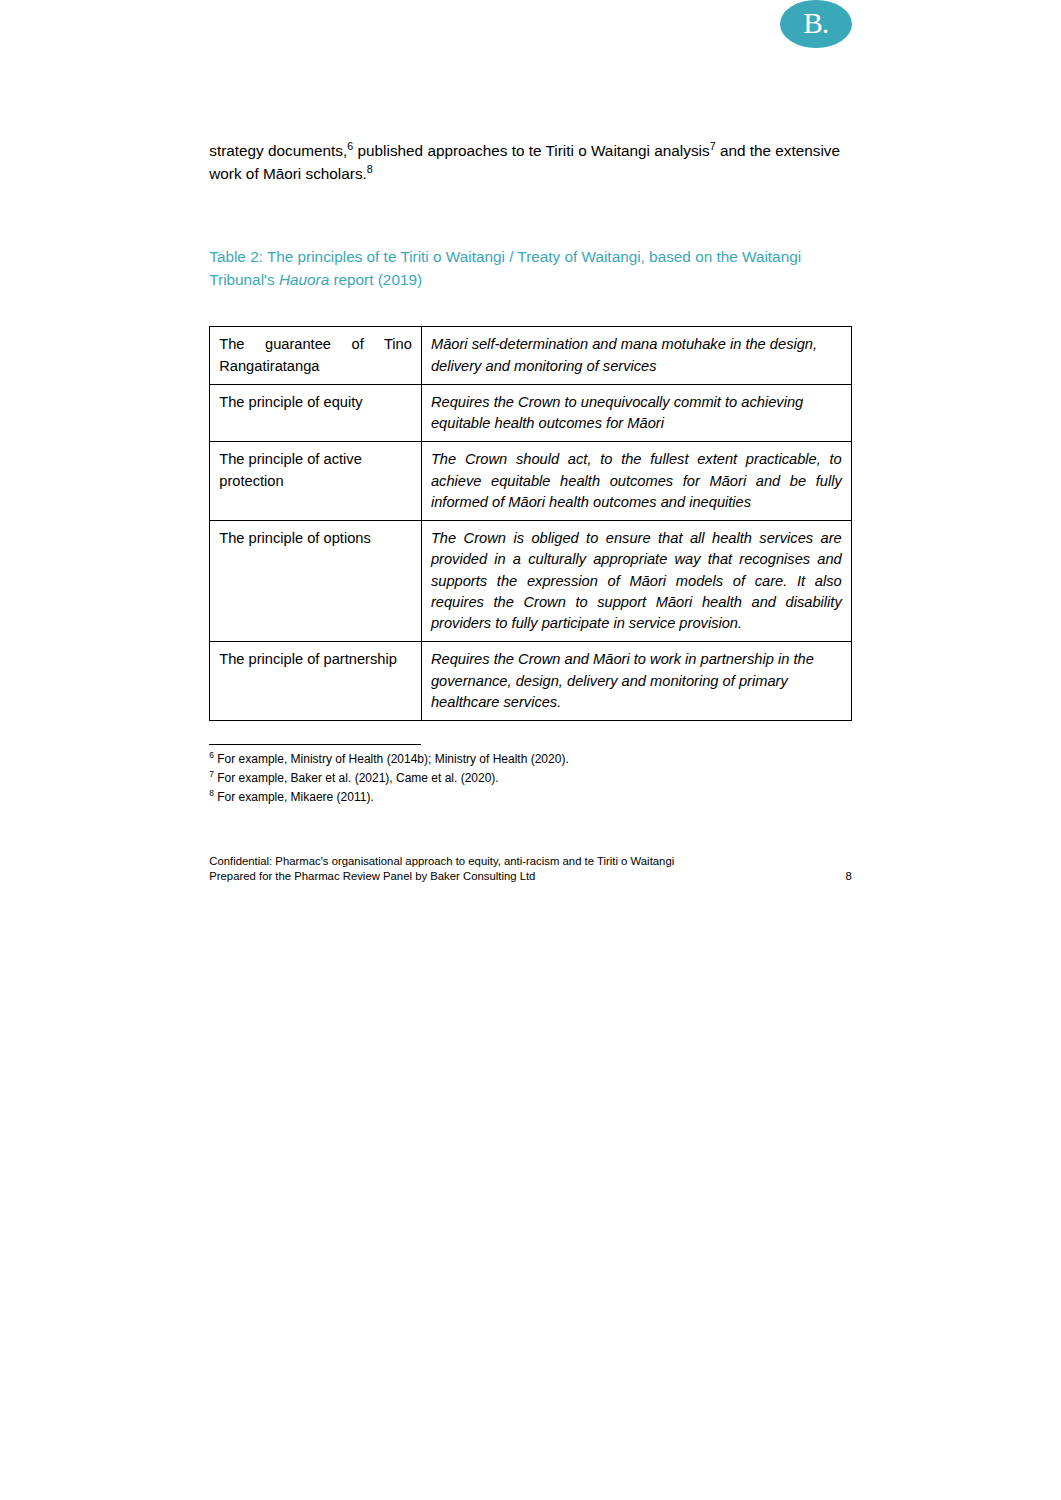strategy documents,6 published approaches to te Tiriti o Waitangi analysis7 and the extensive work of Māori scholars.8
Table 2: The principles of te Tiriti o Waitangi / Treaty of Waitangi, based on the Waitangi Tribunal's Hauora report (2019)
| The guarantee of Tino Rangatiratanga | Māori self-determination and mana motuhake in the design, delivery and monitoring of services |
| The principle of equity | Requires the Crown to unequivocally commit to achieving equitable health outcomes for Māori |
| The principle of active protection | The Crown should act, to the fullest extent practicable, to achieve equitable health outcomes for Māori and be fully informed of Māori health outcomes and inequities |
| The principle of options | The Crown is obliged to ensure that all health services are provided in a culturally appropriate way that recognises and supports the expression of Māori models of care. It also requires the Crown to support Māori health and disability providers to fully participate in service provision. |
| The principle of partnership | Requires the Crown and Māori to work in partnership in the governance, design, delivery and monitoring of primary healthcare services. |
6 For example, Ministry of Health (2014b); Ministry of Health (2020).
7 For example, Baker et al. (2021), Came et al. (2020).
8 For example, Mikaere (2011).
Confidential: Pharmac's organisational approach to equity, anti-racism and te Tiriti o Waitangi
Prepared for the Pharmac Review Panel by Baker Consulting Ltd
8